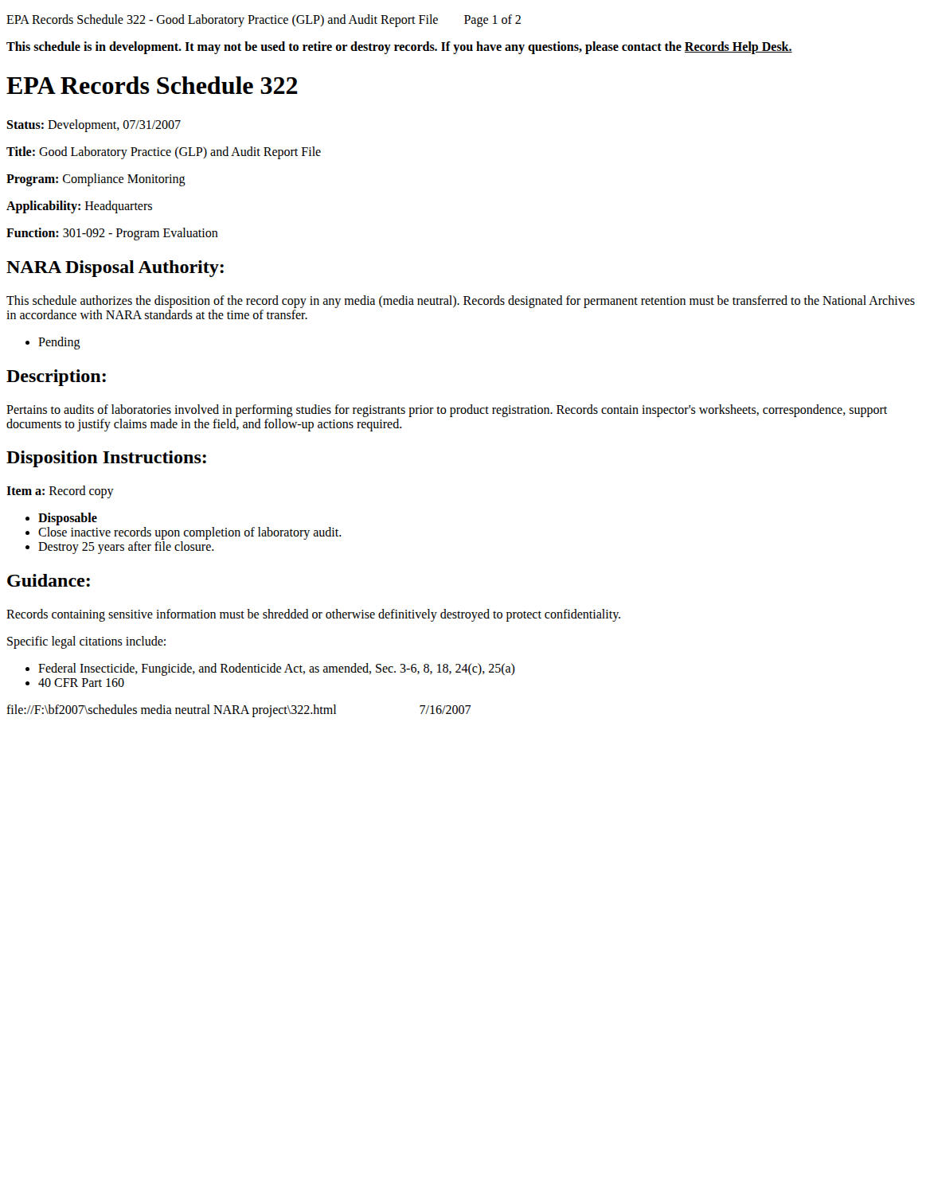EPA Records Schedule 322 - Good Laboratory Practice (GLP) and Audit Report File Page 1 of 2
This schedule is in development. It may not be used to retire or destroy records. If you have any questions, please contact the Records Help Desk.
EPA Records Schedule 322
Status: Development, 07/31/2007
Title: Good Laboratory Practice (GLP) and Audit Report File
Program: Compliance Monitoring
Applicability: Headquarters
Function: 301-092 - Program Evaluation
NARA Disposal Authority:
This schedule authorizes the disposition of the record copy in any media (media neutral). Records designated for permanent retention must be transferred to the National Archives in accordance with NARA standards at the time of transfer.
Pending
Description:
Pertains to audits of laboratories involved in performing studies for registrants prior to product registration. Records contain inspector's worksheets, correspondence, support documents to justify claims made in the field, and follow-up actions required.
Disposition Instructions:
Item a: Record copy
Disposable
Close inactive records upon completion of laboratory audit.
Destroy 25 years after file closure.
Guidance:
Records containing sensitive information must be shredded or otherwise definitively destroyed to protect confidentiality.
Specific legal citations include:
Federal Insecticide, Fungicide, and Rodenticide Act, as amended, Sec. 3-6, 8, 18, 24(c), 25(a)
40 CFR Part 160
file://F:\bf2007\schedules media neutral NARA project\322.html 7/16/2007